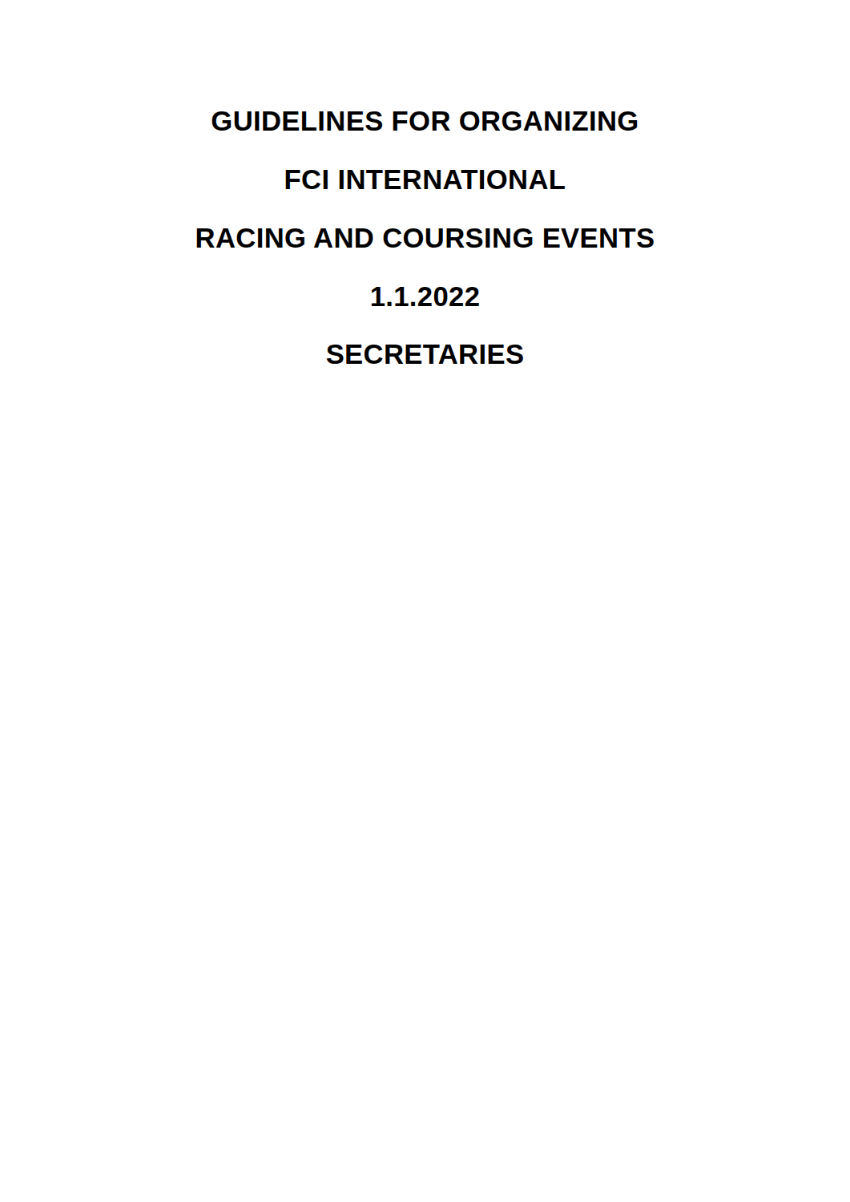GUIDELINES FOR ORGANIZING FCI INTERNATIONAL RACING AND COURSING EVENTS 1.1.2022 SECRETARIES